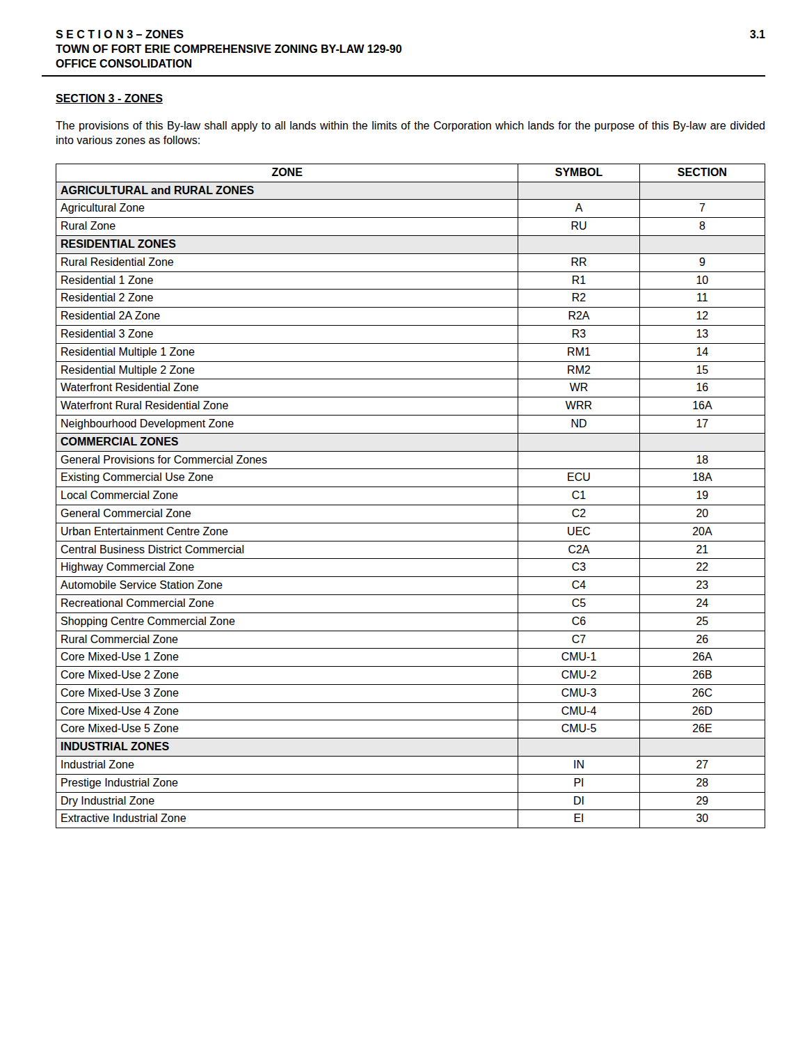S E C T I O N 3 – ZONES 3.1
TOWN OF FORT ERIE COMPREHENSIVE ZONING BY-LAW 129-90
OFFICE CONSOLIDATION
SECTION 3 - ZONES
The provisions of this By-law shall apply to all lands within the limits of the Corporation which lands for the purpose of this By-law are divided into various zones as follows:
| ZONE | SYMBOL | SECTION |
| --- | --- | --- |
| AGRICULTURAL and RURAL ZONES | | |
| Agricultural Zone | A | 7 |
| Rural Zone | RU | 8 |
| RESIDENTIAL ZONES | | |
| Rural Residential Zone | RR | 9 |
| Residential 1 Zone | R1 | 10 |
| Residential 2 Zone | R2 | 11 |
| Residential 2A Zone | R2A | 12 |
| Residential 3 Zone | R3 | 13 |
| Residential Multiple 1 Zone | RM1 | 14 |
| Residential Multiple 2 Zone | RM2 | 15 |
| Waterfront Residential Zone | WR | 16 |
| Waterfront Rural Residential Zone | WRR | 16A |
| Neighbourhood Development Zone | ND | 17 |
| COMMERCIAL ZONES | | |
| General Provisions for Commercial Zones | | 18 |
| Existing Commercial Use Zone | ECU | 18A |
| Local Commercial Zone | C1 | 19 |
| General Commercial Zone | C2 | 20 |
| Urban Entertainment Centre Zone | UEC | 20A |
| Central Business District Commercial | C2A | 21 |
| Highway Commercial Zone | C3 | 22 |
| Automobile Service Station Zone | C4 | 23 |
| Recreational Commercial Zone | C5 | 24 |
| Shopping Centre Commercial Zone | C6 | 25 |
| Rural Commercial Zone | C7 | 26 |
| Core Mixed-Use 1 Zone | CMU-1 | 26A |
| Core Mixed-Use 2 Zone | CMU-2 | 26B |
| Core Mixed-Use 3 Zone | CMU-3 | 26C |
| Core Mixed-Use 4 Zone | CMU-4 | 26D |
| Core Mixed-Use 5 Zone | CMU-5 | 26E |
| INDUSTRIAL ZONES | | |
| Industrial Zone | IN | 27 |
| Prestige Industrial Zone | PI | 28 |
| Dry Industrial Zone | DI | 29 |
| Extractive Industrial Zone | EI | 30 |